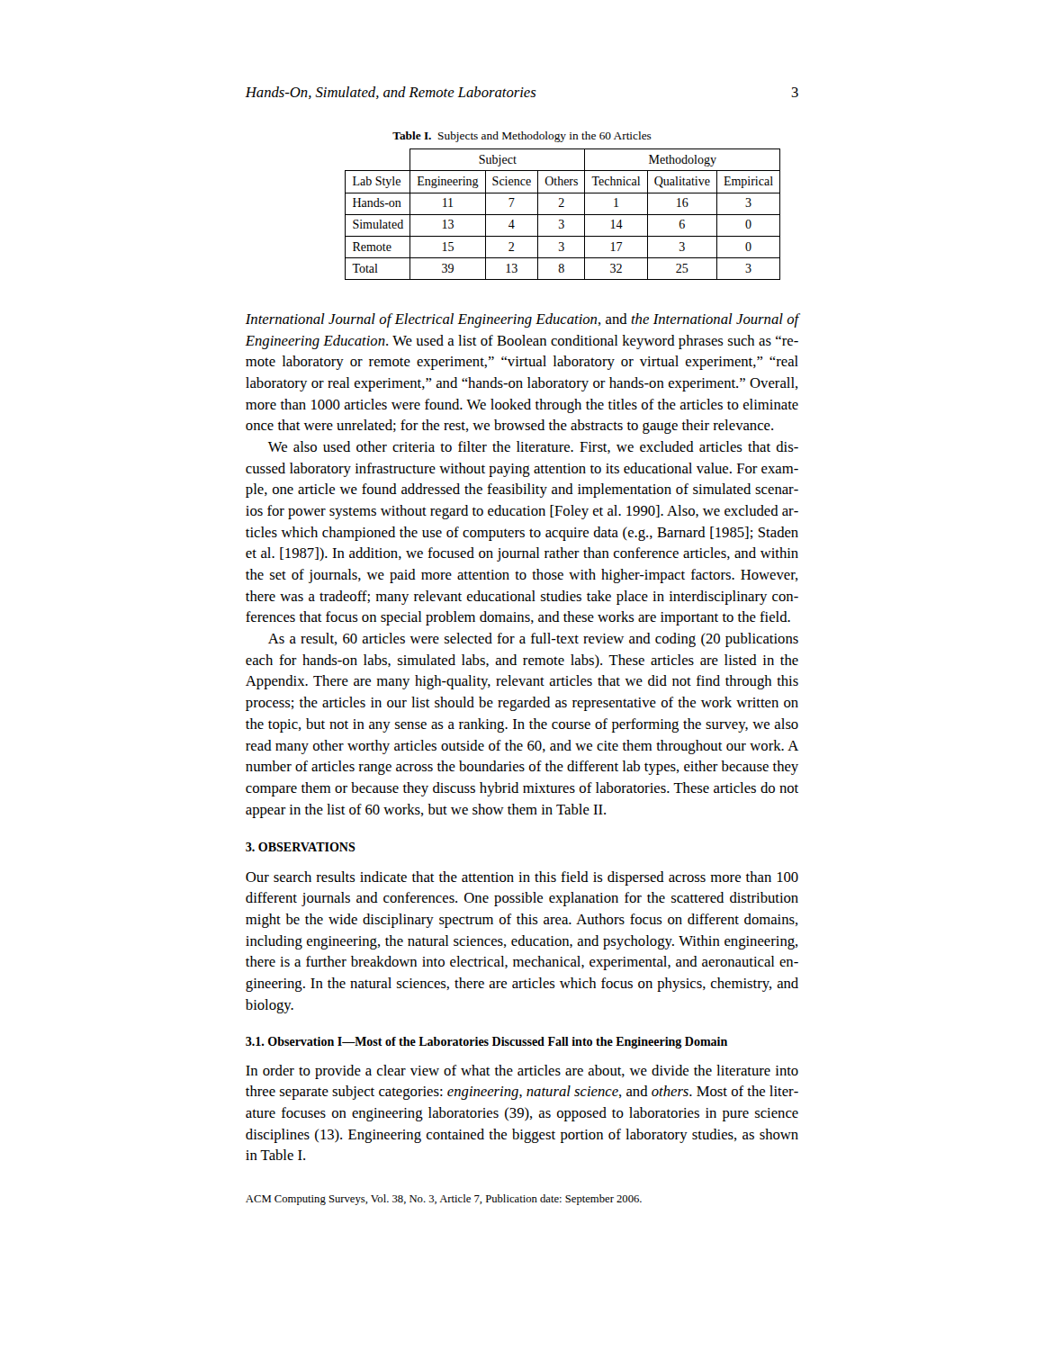Hands-On, Simulated, and Remote Laboratories 3
Table I. Subjects and Methodology in the 60 Articles
| | Subject | Methodology |
| Lab Style | Engineering | Science | Others | Technical | Qualitative | Empirical |
| Hands-on | 11 | 7 | 2 | 1 | 16 | 3 |
| Simulated | 13 | 4 | 3 | 14 | 6 | 0 |
| Remote | 15 | 2 | 3 | 17 | 3 | 0 |
| Total | 39 | 13 | 8 | 32 | 25 | 3 |
International Journal of Electrical Engineering Education, and the International Journal of Engineering Education. We used a list of Boolean conditional keyword phrases such as “remote laboratory or remote experiment,” “virtual laboratory or virtual experiment,” “real laboratory or real experiment,” and “hands-on laboratory or hands-on experiment.” Overall, more than 1000 articles were found. We looked through the titles of the articles to eliminate once that were unrelated; for the rest, we browsed the abstracts to gauge their relevance.
We also used other criteria to filter the literature. First, we excluded articles that discussed laboratory infrastructure without paying attention to its educational value. For example, one article we found addressed the feasibility and implementation of simulated scenarios for power systems without regard to education [Foley et al. 1990]. Also, we excluded articles which championed the use of computers to acquire data (e.g., Barnard [1985]; Staden et al. [1987]). In addition, we focused on journal rather than conference articles, and within the set of journals, we paid more attention to those with higher-impact factors. However, there was a tradeoff; many relevant educational studies take place in interdisciplinary conferences that focus on special problem domains, and these works are important to the field.
As a result, 60 articles were selected for a full-text review and coding (20 publications each for hands-on labs, simulated labs, and remote labs). These articles are listed in the Appendix. There are many high-quality, relevant articles that we did not find through this process; the articles in our list should be regarded as representative of the work written on the topic, but not in any sense as a ranking. In the course of performing the survey, we also read many other worthy articles outside of the 60, and we cite them throughout our work. A number of articles range across the boundaries of the different lab types, either because they compare them or because they discuss hybrid mixtures of laboratories. These articles do not appear in the list of 60 works, but we show them in Table II.
3. OBSERVATIONS
Our search results indicate that the attention in this field is dispersed across more than 100 different journals and conferences. One possible explanation for the scattered distribution might be the wide disciplinary spectrum of this area. Authors focus on different domains, including engineering, the natural sciences, education, and psychology. Within engineering, there is a further breakdown into electrical, mechanical, experimental, and aeronautical engineering. In the natural sciences, there are articles which focus on physics, chemistry, and biology.
3.1. Observation I—Most of the Laboratories Discussed Fall into the Engineering Domain
In order to provide a clear view of what the articles are about, we divide the literature into three separate subject categories: engineering, natural science, and others. Most of the literature focuses on engineering laboratories (39), as opposed to laboratories in pure science disciplines (13). Engineering contained the biggest portion of laboratory studies, as shown in Table I.
ACM Computing Surveys, Vol. 38, No. 3, Article 7, Publication date: September 2006.